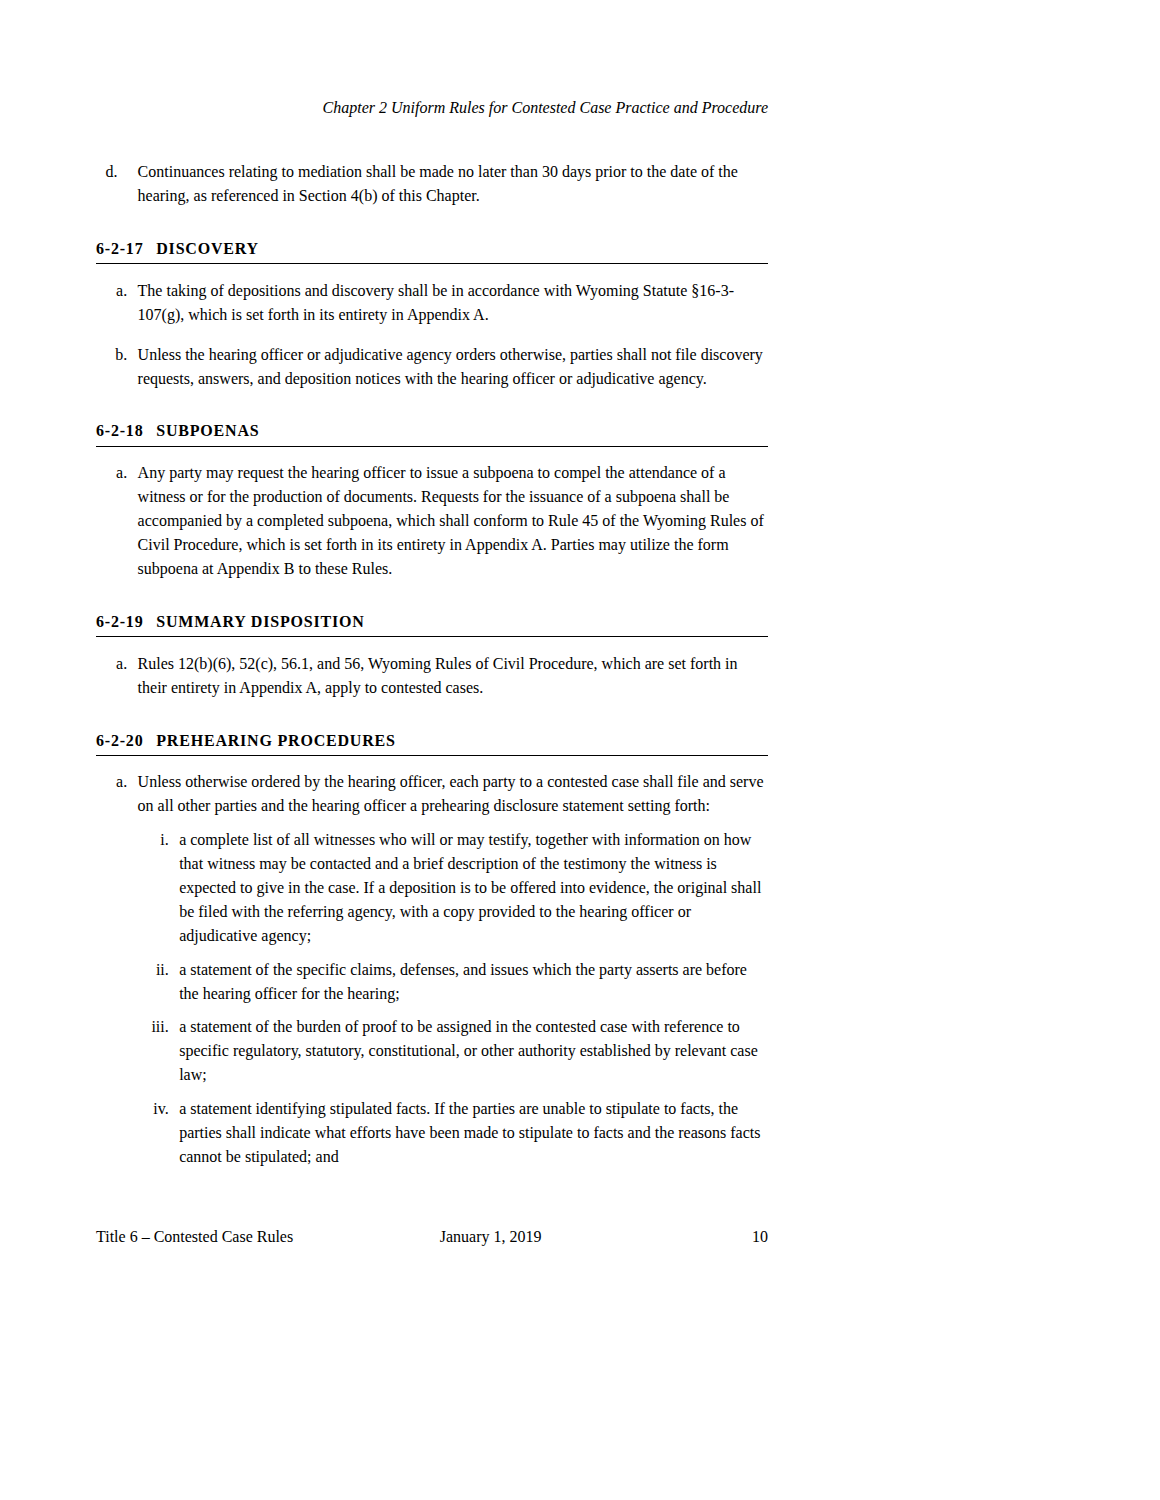Chapter 2 Uniform Rules for Contested Case Practice and Procedure
d. Continuances relating to mediation shall be made no later than 30 days prior to the date of the hearing, as referenced in Section 4(b) of this Chapter.
6-2-17 DISCOVERY
The taking of depositions and discovery shall be in accordance with Wyoming Statute §16-3-107(g), which is set forth in its entirety in Appendix A.
Unless the hearing officer or adjudicative agency orders otherwise, parties shall not file discovery requests, answers, and deposition notices with the hearing officer or adjudicative agency.
6-2-18 SUBPOENAS
Any party may request the hearing officer to issue a subpoena to compel the attendance of a witness or for the production of documents. Requests for the issuance of a subpoena shall be accompanied by a completed subpoena, which shall conform to Rule 45 of the Wyoming Rules of Civil Procedure, which is set forth in its entirety in Appendix A. Parties may utilize the form subpoena at Appendix B to these Rules.
6-2-19 SUMMARY DISPOSITION
Rules 12(b)(6), 52(c), 56.1, and 56, Wyoming Rules of Civil Procedure, which are set forth in their entirety in Appendix A, apply to contested cases.
6-2-20 PREHEARING PROCEDURES
Unless otherwise ordered by the hearing officer, each party to a contested case shall file and serve on all other parties and the hearing officer a prehearing disclosure statement setting forth:
a complete list of all witnesses who will or may testify, together with information on how that witness may be contacted and a brief description of the testimony the witness is expected to give in the case. If a deposition is to be offered into evidence, the original shall be filed with the referring agency, with a copy provided to the hearing officer or adjudicative agency;
a statement of the specific claims, defenses, and issues which the party asserts are before the hearing officer for the hearing;
a statement of the burden of proof to be assigned in the contested case with reference to specific regulatory, statutory, constitutional, or other authority established by relevant case law;
a statement identifying stipulated facts. If the parties are unable to stipulate to facts, the parties shall indicate what efforts have been made to stipulate to facts and the reasons facts cannot be stipulated; and
Title 6 – Contested Case Rules
January 1, 2019
10